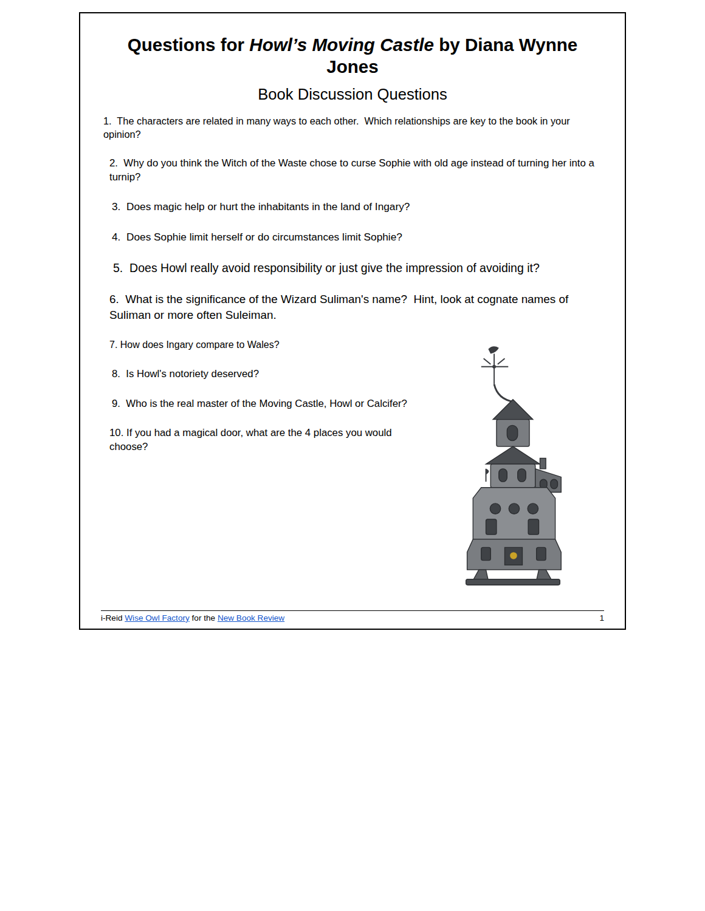Questions for Howl’s Moving Castle by Diana Wynne Jones
Book Discussion Questions
1. The characters are related in many ways to each other. Which relationships are key to the book in your opinion?
2. Why do you think the Witch of the Waste chose to curse Sophie with old age instead of turning her into a turnip?
3. Does magic help or hurt the inhabitants in the land of Ingary?
4. Does Sophie limit herself or do circumstances limit Sophie?
5. Does Howl really avoid responsibility or just give the impression of avoiding it?
6. What is the significance of the Wizard Suliman's name? Hint, look at cognate names of Suliman or more often Suleiman.
7. How does Ingary compare to Wales?
8. Is Howl's notoriety deserved?
9. Who is the real master of the Moving Castle, Howl or Calcifer?
10. If you had a magical door, what are the 4 places you would choose?
i-Reid Wise Owl Factory for the New Book Review 1